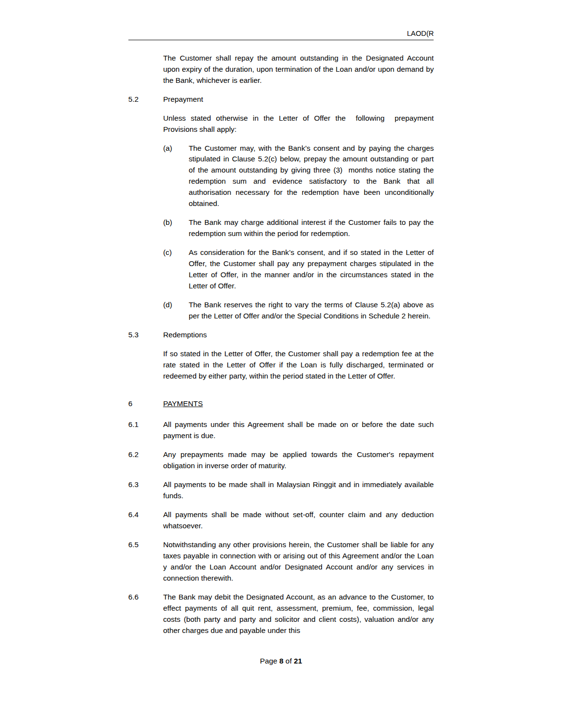LAOD(R
The Customer shall repay the amount outstanding in the Designated Account upon expiry of the duration, upon termination of the Loan and/or upon demand by the Bank, whichever is earlier.
5.2
Prepayment
Unless stated otherwise in the Letter of Offer the following prepayment Provisions shall apply:
(a)
The Customer may, with the Bank’s consent and by paying the charges stipulated in Clause 5.2(c) below, prepay the amount outstanding or part of the amount outstanding by giving three (3) months notice stating the redemption sum and evidence satisfactory to the Bank that all authorisation necessary for the redemption have been unconditionally obtained.
(b)
The Bank may charge additional interest if the Customer fails to pay the redemption sum within the period for redemption.
(c)
As consideration for the Bank’s consent, and if so stated in the Letter of Offer, the Customer shall pay any prepayment charges stipulated in the Letter of Offer, in the manner and/or in the circumstances stated in the Letter of Offer.
(d)
The Bank reserves the right to vary the terms of Clause 5.2(a) above as per the Letter of Offer and/or the Special Conditions in Schedule 2 herein.
5.3
Redemptions
If so stated in the Letter of Offer, the Customer shall pay a redemption fee at the rate stated in the Letter of Offer if the Loan is fully discharged, terminated or redeemed by either party, within the period stated in the Letter of Offer.
6
PAYMENTS
6.1
All payments under this Agreement shall be made on or before the date such payment is due.
6.2
Any prepayments made may be applied towards the Customer's repayment obligation in inverse order of maturity.
6.3
All payments to be made shall in Malaysian Ringgit and in immediately available funds.
6.4
All payments shall be made without set-off, counter claim and any deduction whatsoever.
6.5
Notwithstanding any other provisions herein, the Customer shall be liable for any taxes payable in connection with or arising out of this Agreement and/or the Loan y and/or the Loan Account and/or Designated Account and/or any services in connection therewith.
6.6
The Bank may debit the Designated Account, as an advance to the Customer, to effect payments of all quit rent, assessment, premium, fee, commission, legal costs (both party and party and solicitor and client costs), valuation and/or any other charges due and payable under this
Page 8 of 21